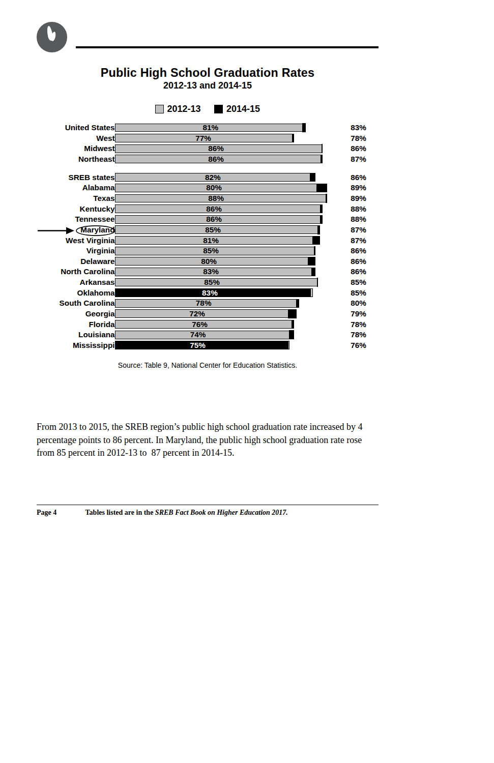Public High School Graduation Rates
2012-13 and 2014-15
2012-13
2014-15
| United States | 81% | 83% |
| West | 77% | 78% |
| Midwest | 86% | 86% |
| Northeast | 86% | 87% |
| SREB states | 82% | 86% |
| Alabama | 80% | 89% |
| Texas | 88% | 89% |
| Kentucky | 86% | 88% |
| Tennessee | 86% | 88% |
| Maryland | 85% | 87% |
| West Virginia | 81% | 87% |
| Virginia | 85% | 86% |
| Delaware | 80% | 86% |
| North Carolina | 83% | 86% |
| Arkansas | 85% | 85% |
| Oklahoma | 83% | 85% |
| South Carolina | 78% | 80% |
| Georgia | 72% | 79% |
| Florida | 76% | 78% |
| Louisiana | 74% | 78% |
| Mississippi | 75% | 76% |
Source: Table 9, National Center for Education Statistics.
From 2013 to 2015, the SREB region’s public high school graduation rate increased by 4 percentage points to 86 percent. In Maryland, the public high school graduation rate rose from 85 percent in 2012-13 to 87 percent in 2014-15.
Page 4 Tables listed are in the SREB Fact Book on Higher Education 2017.